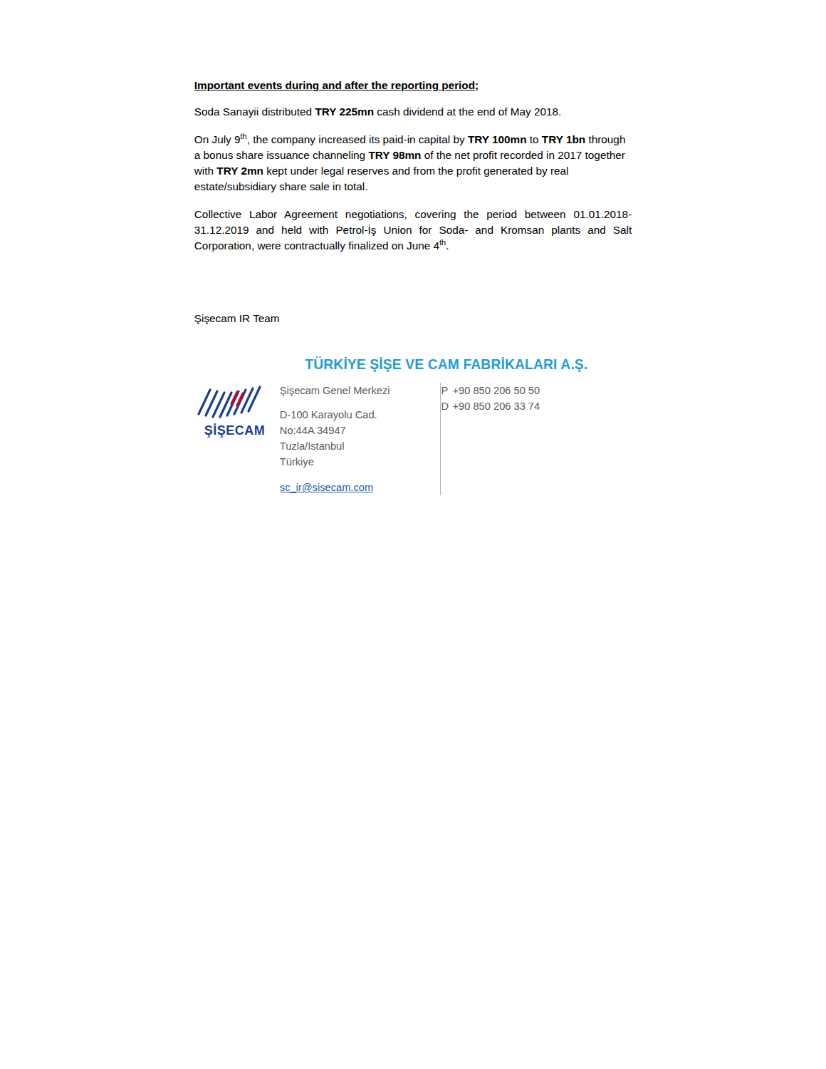Important events during and after the reporting period;
Soda Sanayii distributed TRY 225mn cash dividend at the end of May 2018.
On July 9th, the company increased its paid-in capital by TRY 100mn to TRY 1bn through a bonus share issuance channeling TRY 98mn of the net profit recorded in 2017 together with TRY 2mn kept under legal reserves and from the profit generated by real estate/subsidiary share sale in total.
Collective Labor Agreement negotiations, covering the period between 01.01.2018-31.12.2019 and held with Petrol-İş Union for Soda- and Kromsan plants and Salt Corporation, were contractually finalized on June 4th.
Şişecam IR Team
TÜRKİYE ŞİŞE VE CAM FABRİKALARI A.Ş.
| ŞİŞECAM | Şişecam Genel Merkezi D-100 Karayolu Cad. No:44A 34947 Tuzla/Istanbul Türkiye sc_ir@sisecam.com | P +90 850 206 50 50 D +90 850 206 33 74 |